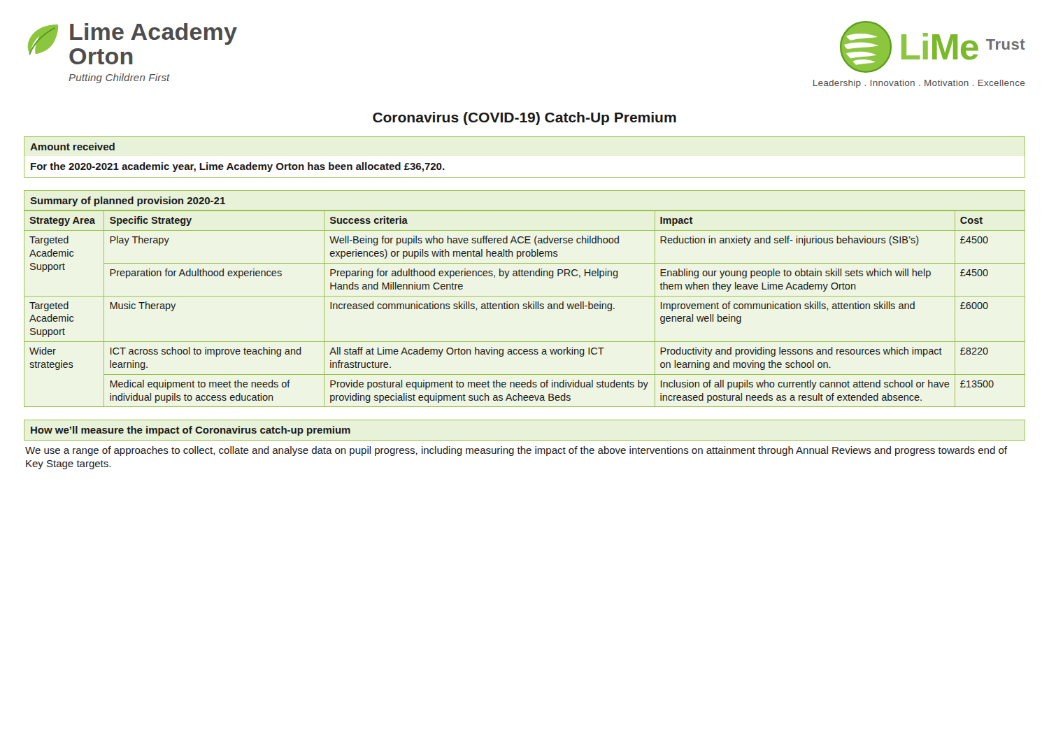Lime Academy Orton Putting Children First
LiMe Trust
Leadership . Innovation . Motivation . Excellence
Coronavirus (COVID-19) Catch-Up Premium
Amount received
For the 2020-2021 academic year, Lime Academy Orton has been allocated £36,720.
Summary of planned provision 2020-21
| Strategy Area | Specific Strategy | Success criteria | Impact | Cost |
| --- | --- | --- | --- | --- |
| Targeted Academic Support | Play Therapy | Well-Being for pupils who have suffered ACE (adverse childhood experiences) or pupils with mental health problems | Reduction in anxiety and self- injurious behaviours (SIB’s) | £4500 |
| Preparation for Adulthood experiences | Preparing for adulthood experiences, by attending PRC, Helping Hands and Millennium Centre | Enabling our young people to obtain skill sets which will help them when they leave Lime Academy Orton | £4500 |
| Targeted Academic Support | Music Therapy | Increased communications skills, attention skills and well-being. | Improvement of communication skills, attention skills and general well being | £6000 |
| Wider strategies | ICT across school to improve teaching and learning. | All staff at Lime Academy Orton having access a working ICT infrastructure. | Productivity and providing lessons and resources which impact on learning and moving the school on. | £8220 |
| Medical equipment to meet the needs of individual pupils to access education | Provide postural equipment to meet the needs of individual students by providing specialist equipment such as Acheeva Beds | Inclusion of all pupils who currently cannot attend school or have increased postural needs as a result of extended absence. | £13500 |
How we’ll measure the impact of Coronavirus catch-up premium
We use a range of approaches to collect, collate and analyse data on pupil progress, including measuring the impact of the above interventions on attainment through Annual Reviews and progress towards end of Key Stage targets.